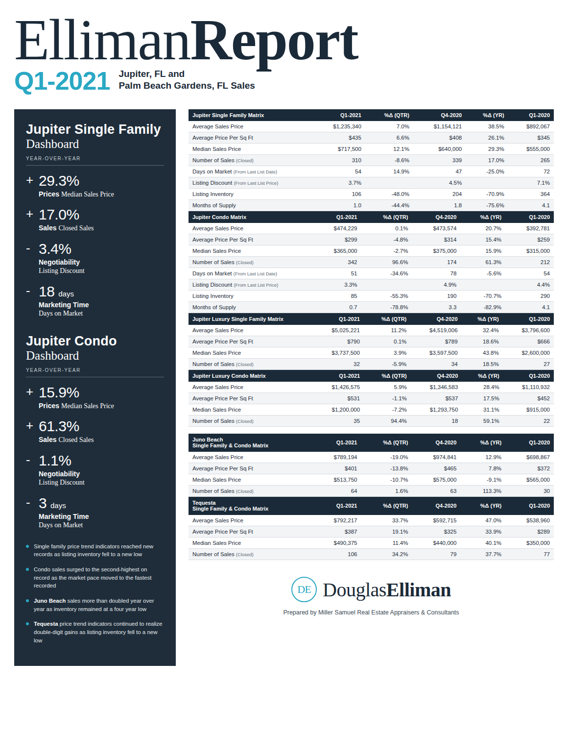Elliman Report
Q1-2021
Jupiter, FL and
Palm Beach Gardens, FL Sales
Jupiter Single Family
Dashboard
Year-over-year
+
29.3%
Prices Median Sales Price
+
17.0%
Sales Closed Sales
-
3.4%
NegotiabilityListing Discount
-
18 days
Marketing TimeDays on Market
Jupiter Condo
Dashboard
Year-over-year
+
15.9%
Prices Median Sales Price
+
61.3%
Sales Closed Sales
-
1.1%
NegotiabilityListing Discount
-
3 days
Marketing TimeDays on Market
Single family price trend indicators reached new records as listing inventory fell to a new low
Condo sales surged to the second-highest on record as the market pace moved to the fastest recorded
Juno Beach sales more than doubled year over year as inventory remained at a four year low
Tequesta price trend indicators continued to realize double-digit gains as listing inventory fell to a new low
| Jupiter Single Family Matrix | Q1-2021 | %Δ (QTR) | Q4-2020 | %Δ (YR) | Q1-2020 |
| --- | --- | --- | --- | --- | --- |
| Average Sales Price | $1,235,340 | 7.0% | $1,154,121 | 38.5% | $892,067 |
| Average Price Per Sq Ft | $435 | 6.6% | $408 | 26.1% | $345 |
| Median Sales Price | $717,500 | 12.1% | $640,000 | 29.3% | $555,000 |
| Number of Sales (Closed) | 310 | -8.6% | 339 | 17.0% | 265 |
| Days on Market (From Last List Date) | 54 | 14.9% | 47 | -25.0% | 72 |
| Listing Discount (From Last List Price) | 3.7% | | 4.5% | | 7.1% |
| Listing Inventory | 106 | -48.0% | 204 | -70.9% | 364 |
| Months of Supply | 1.0 | -44.4% | 1.8 | -75.6% | 4.1 |
| Jupiter Condo Matrix | Q1-2021 | %Δ (QTR) | Q4-2020 | %Δ (YR) | Q1-2020 |
| --- | --- | --- | --- | --- | --- |
| Average Sales Price | $474,229 | 0.1% | $473,574 | 20.7% | $392,781 |
| Average Price Per Sq Ft | $299 | -4.8% | $314 | 15.4% | $259 |
| Median Sales Price | $365,000 | -2.7% | $375,000 | 15.9% | $315,000 |
| Number of Sales (Closed) | 342 | 96.6% | 174 | 61.3% | 212 |
| Days on Market (From Last List Date) | 51 | -34.6% | 78 | -5.6% | 54 |
| Listing Discount (From Last List Price) | 3.3% | | 4.9% | | 4.4% |
| Listing Inventory | 85 | -55.3% | 190 | -70.7% | 290 |
| Months of Supply | 0.7 | -78.8% | 3.3 | -82.9% | 4.1 |
| Jupiter Luxury Single Family Matrix | Q1-2021 | %Δ (QTR) | Q4-2020 | %Δ (YR) | Q1-2020 |
| --- | --- | --- | --- | --- | --- |
| Average Sales Price | $5,025,221 | 11.2% | $4,519,006 | 32.4% | $3,796,600 |
| Average Price Per Sq Ft | $790 | 0.1% | $789 | 18.6% | $666 |
| Median Sales Price | $3,737,500 | 3.9% | $3,597,500 | 43.8% | $2,600,000 |
| Number of Sales (Closed) | 32 | -5.9% | 34 | 18.5% | 27 |
| Jupiter Luxury Condo Matrix | Q1-2021 | %Δ (QTR) | Q4-2020 | %Δ (YR) | Q1-2020 |
| --- | --- | --- | --- | --- | --- |
| Average Sales Price | $1,426,575 | 5.9% | $1,346,583 | 28.4% | $1,110,932 |
| Average Price Per Sq Ft | $531 | -1.1% | $537 | 17.5% | $452 |
| Median Sales Price | $1,200,000 | -7.2% | $1,293,750 | 31.1% | $915,000 |
| Number of Sales (Closed) | 35 | 94.4% | 18 | 59.1% | 22 |
| Juno Beach Single Family & Condo Matrix | Q1-2021 | %Δ (QTR) | Q4-2020 | %Δ (YR) | Q1-2020 |
| --- | --- | --- | --- | --- | --- |
| Average Sales Price | $789,194 | -19.0% | $974,841 | 12.9% | $698,867 |
| Average Price Per Sq Ft | $401 | -13.8% | $465 | 7.8% | $372 |
| Median Sales Price | $513,750 | -10.7% | $575,000 | -9.1% | $565,000 |
| Number of Sales (Closed) | 64 | 1.6% | 63 | 113.3% | 30 |
| Tequesta Single Family & Condo Matrix | Q1-2021 | %Δ (QTR) | Q4-2020 | %Δ (YR) | Q1-2020 |
| --- | --- | --- | --- | --- | --- |
| Average Sales Price | $792,217 | 33.7% | $592,715 | 47.0% | $538,960 |
| Average Price Per Sq Ft | $387 | 19.1% | $325 | 33.9% | $289 |
| Median Sales Price | $490,375 | 11.4% | $440,000 | 40.1% | $350,000 |
| Number of Sales (Closed) | 106 | 34.2% | 79 | 37.7% | 77 |
DE DouglasElliman
Prepared by Miller Samuel Real Estate Appraisers & Consultants